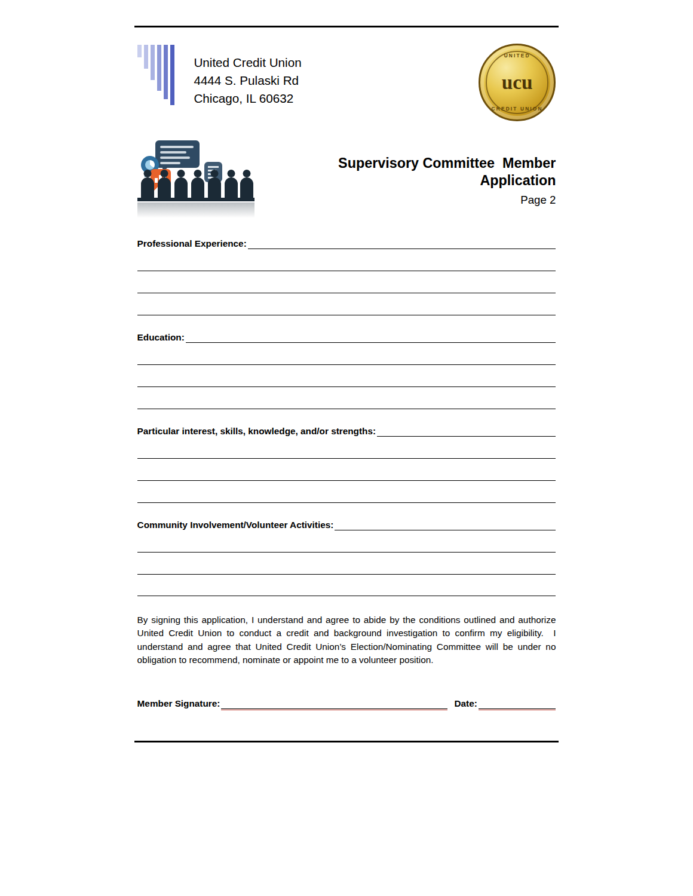United Credit Union
4444 S. Pulaski Rd
Chicago, IL 60632
UNITED
ucu
CREDIT UNION
Supervisory Committee Member
Application Page 2
Professional Experience:
Education:
Particular interest, skills, knowledge, and/or strengths:
Community Involvement/Volunteer Activities:
By signing this application, I understand and agree to abide by the conditions outlined and authorize United Credit Union to conduct a credit and background investigation to confirm my eligibility. I understand and agree that United Credit Union’s Election/Nominating Committee will be under no obligation to recommend, nominate or appoint me to a volunteer position.
Member Signature: Date: